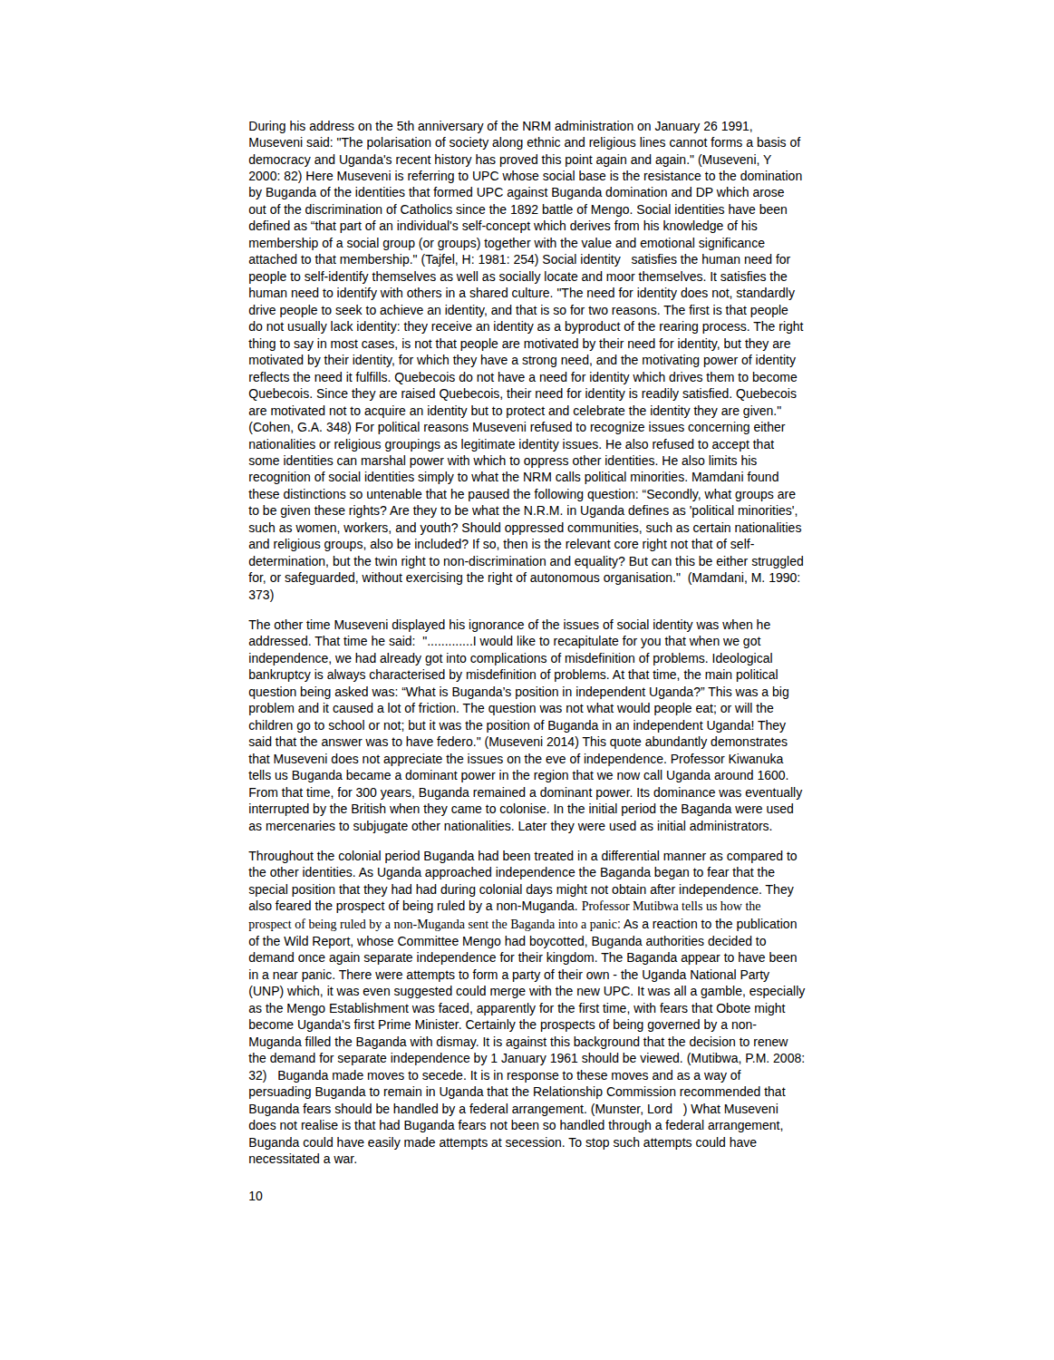During his address on the 5th anniversary of the NRM administration on January 26 1991, Museveni said: "The polarisation of society along ethnic and religious lines cannot forms a basis of democracy and Uganda's recent history has proved this point again and again." (Museveni, Y 2000: 82) Here Museveni is referring to UPC whose social base is the resistance to the domination by Buganda of the identities that formed UPC against Buganda domination and DP which arose out of the discrimination of Catholics since the 1892 battle of Mengo. Social identities have been defined as “that part of an individual's self-concept which derives from his knowledge of his membership of a social group (or groups) together with the value and emotional significance attached to that membership." (Tajfel, H: 1981: 254) Social identity satisfies the human need for people to self-identify themselves as well as socially locate and moor themselves. It satisfies the human need to identify with others in a shared culture. "The need for identity does not, standardly drive people to seek to achieve an identity, and that is so for two reasons. The first is that people do not usually lack identity: they receive an identity as a byproduct of the rearing process. The right thing to say in most cases, is not that people are motivated by their need for identity, but they are motivated by their identity, for which they have a strong need, and the motivating power of identity reflects the need it fulfills. Quebecois do not have a need for identity which drives them to become Quebecois. Since they are raised Quebecois, their need for identity is readily satisfied. Quebecois are motivated not to acquire an identity but to protect and celebrate the identity they are given." (Cohen, G.A. 348) For political reasons Museveni refused to recognize issues concerning either nationalities or religious groupings as legitimate identity issues. He also refused to accept that some identities can marshal power with which to oppress other identities. He also limits his recognition of social identities simply to what the NRM calls political minorities. Mamdani found these distinctions so untenable that he paused the following question: “Secondly, what groups are to be given these rights? Are they to be what the N.R.M. in Uganda defines as 'political minorities', such as women, workers, and youth? Should oppressed communities, such as certain nationalities and religious groups, also be included? If so, then is the relevant core right not that of self-determination, but the twin right to non-discrimination and equality? But can this be either struggled for, or safeguarded, without exercising the right of autonomous organisation." (Mamdani, M. 1990: 373)
The other time Museveni displayed his ignorance of the issues of social identity was when he addressed. That time he said: ".............I would like to recapitulate for you that when we got independence, we had already got into complications of misdefinition of problems. Ideological bankruptcy is always characterised by misdefinition of problems. At that time, the main political question being asked was: “What is Buganda’s position in independent Uganda?” This was a big problem and it caused a lot of friction. The question was not what would people eat; or will the children go to school or not; but it was the position of Buganda in an independent Uganda! They said that the answer was to have federo." (Museveni 2014) This quote abundantly demonstrates that Museveni does not appreciate the issues on the eve of independence. Professor Kiwanuka tells us Buganda became a dominant power in the region that we now call Uganda around 1600. From that time, for 300 years, Buganda remained a dominant power. Its dominance was eventually interrupted by the British when they came to colonise. In the initial period the Baganda were used as mercenaries to subjugate other nationalities. Later they were used as initial administrators.
Throughout the colonial period Buganda had been treated in a differential manner as compared to the other identities. As Uganda approached independence the Baganda began to fear that the special position that they had had during colonial days might not obtain after independence. They also feared the prospect of being ruled by a non-Muganda. Professor Mutibwa tells us how the prospect of being ruled by a non-Muganda sent the Baganda into a panic: As a reaction to the publication of the Wild Report, whose Committee Mengo had boycotted, Buganda authorities decided to demand once again separate independence for their kingdom. The Baganda appear to have been in a near panic. There were attempts to form a party of their own - the Uganda National Party (UNP) which, it was even suggested could merge with the new UPC. It was all a gamble, especially as the Mengo Establishment was faced, apparently for the first time, with fears that Obote might become Uganda's first Prime Minister. Certainly the prospects of being governed by a non-Muganda filled the Baganda with dismay. It is against this background that the decision to renew the demand for separate independence by 1 January 1961 should be viewed. (Mutibwa, P.M. 2008: 32) Buganda made moves to secede. It is in response to these moves and as a way of persuading Buganda to remain in Uganda that the Relationship Commission recommended that Buganda fears should be handled by a federal arrangement. (Munster, Lord ) What Museveni does not realise is that had Buganda fears not been so handled through a federal arrangement, Buganda could have easily made attempts at secession. To stop such attempts could have necessitated a war.
10